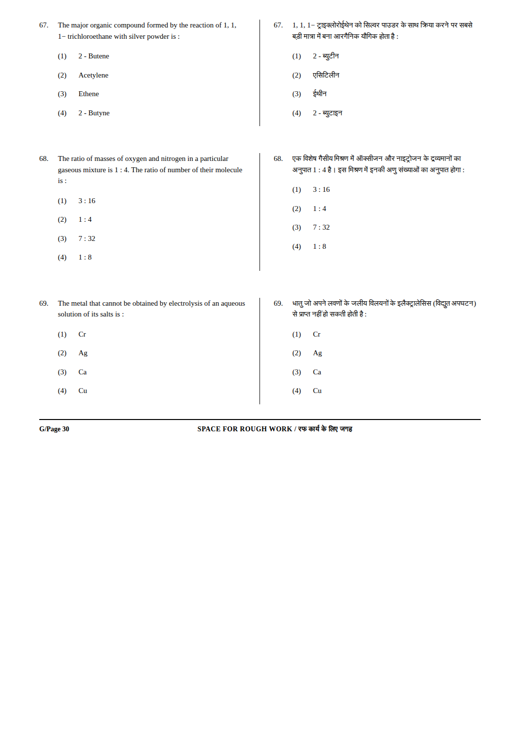67.
The major organic compound formed by the reaction of 1, 1, 1− trichloroethane with silver powder is :
(1) 2 - Butene
(2) Acetylene
(3) Ethene
(4) 2 - Butyne
67.
1, 1, 1− ट्राइक्लोरोईथेन को सिल्वर पाउडर के साथ क्रिया करने पर सबसे बड़ी मात्रा में बना आरगैनिक यौगिक होता है :
(1) 2 - ब्युटीन
(2) एसिटिलीन
(3) ईथीन
(4) 2 - ब्युटाइन
68.
The ratio of masses of oxygen and nitrogen in a particular gaseous mixture is 1 : 4. The ratio of number of their molecule is :
(1) 3 : 16
(2) 1 : 4
(3) 7 : 32
(4) 1 : 8
68.
एक विशेष गैसीय मिश्रण में ऑक्सीजन और नाइट्रोजन के द्रव्यमानों का अनुपात 1 : 4 है। इस मिश्रण में इनकी अणु संख्याओं का अनुपात होगा :
(1) 3 : 16
(2) 1 : 4
(3) 7 : 32
(4) 1 : 8
69.
The metal that cannot be obtained by electrolysis of an aqueous solution of its salts is :
(1) Cr
(2) Ag
(3) Ca
(4) Cu
69.
धातु जो अपने लवणों के जलीय विलयनों के इलैक्ट्रालेसिस (विद्युत अपघटन) से प्राप्त नहीं हो सकती होती है :
(1) Cr
(2) Ag
(3) Ca
(4) Cu
G/Page 30
SPACE FOR ROUGH WORK / रफ कार्य के लिए जगह